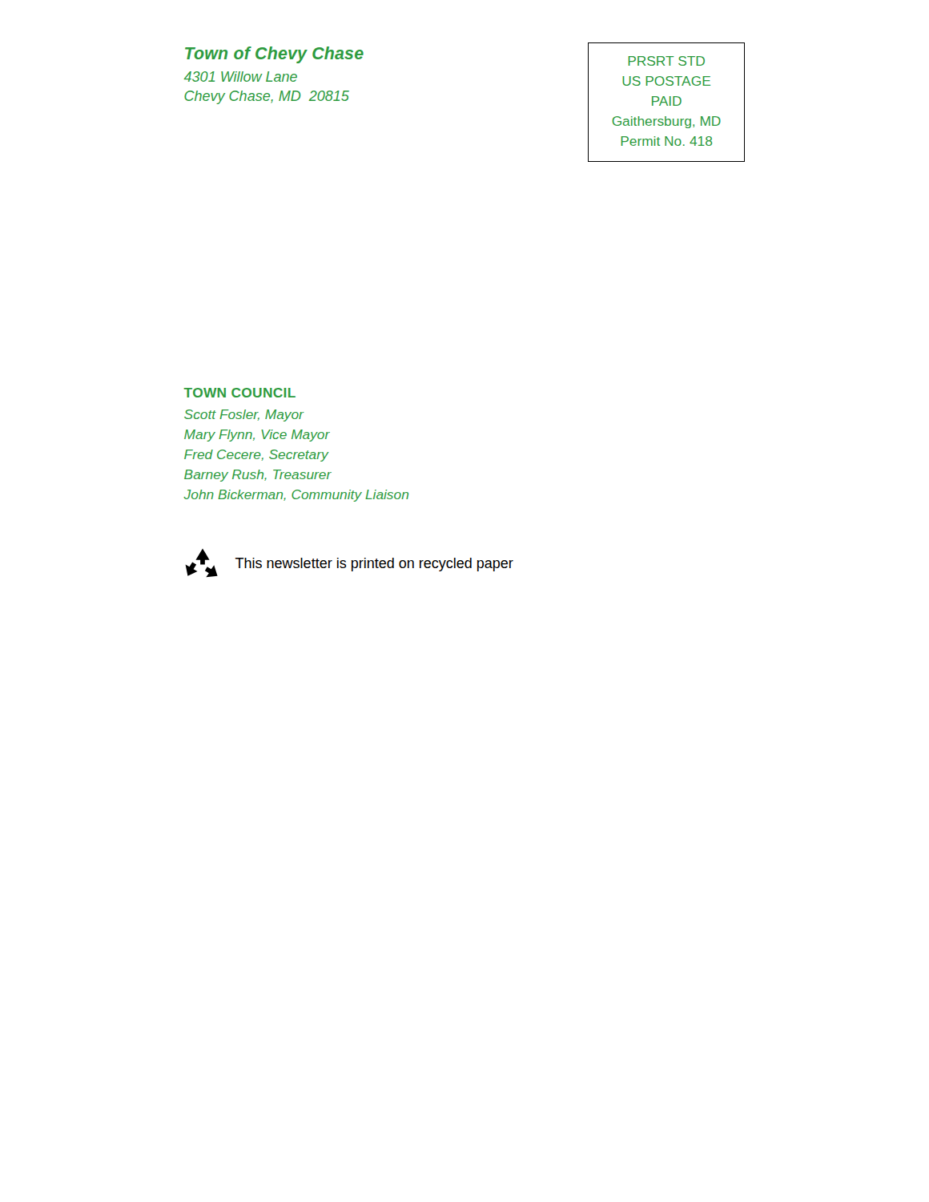PRSRT STD
US POSTAGE
PAID
Gaithersburg, MD
Permit No. 418
Town of Chevy Chase
4301 Willow Lane
Chevy Chase, MD 20815
TOWN COUNCIL
Scott Fosler, Mayor
Mary Flynn, Vice Mayor
Fred Cecere, Secretary
Barney Rush, Treasurer
John Bickerman, Community Liaison
This newsletter is printed on recycled paper